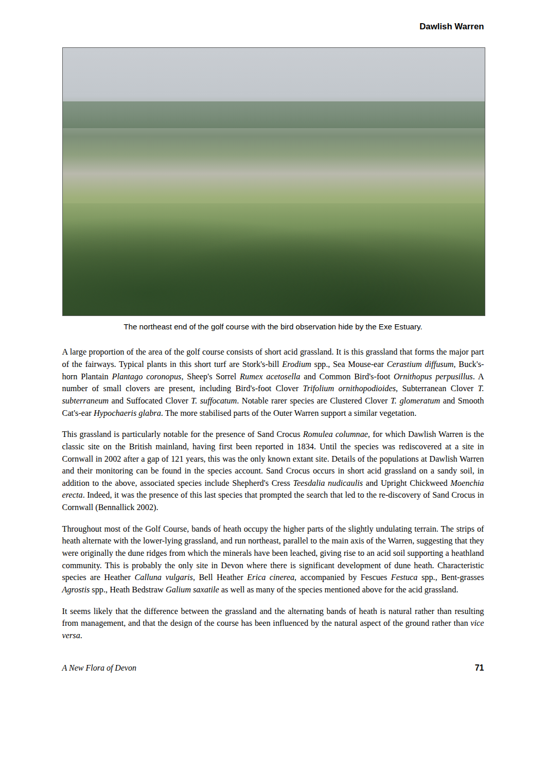Dawlish Warren
The northeast end of the golf course with the bird observation hide by the Exe Estuary.
A large proportion of the area of the golf course consists of short acid grassland. It is this grassland that forms the major part of the fairways. Typical plants in this short turf are Stork's-bill Erodium spp., Sea Mouse-ear Cerastium diffusum, Buck's-horn Plantain Plantago coronopus, Sheep's Sorrel Rumex acetosella and Common Bird's-foot Ornithopus perpusillus. A number of small clovers are present, including Bird's-foot Clover Trifolium ornithopodioides, Subterranean Clover T. subterraneum and Suffocated Clover T. suffocatum. Notable rarer species are Clustered Clover T. glomeratum and Smooth Cat's-ear Hypochaeris glabra. The more stabilised parts of the Outer Warren support a similar vegetation.
This grassland is particularly notable for the presence of Sand Crocus Romulea columnae, for which Dawlish Warren is the classic site on the British mainland, having first been reported in 1834. Until the species was rediscovered at a site in Cornwall in 2002 after a gap of 121 years, this was the only known extant site. Details of the populations at Dawlish Warren and their monitoring can be found in the species account. Sand Crocus occurs in short acid grassland on a sandy soil, in addition to the above, associated species include Shepherd's Cress Teesdalia nudicaulis and Upright Chickweed Moenchia erecta. Indeed, it was the presence of this last species that prompted the search that led to the re-discovery of Sand Crocus in Cornwall (Bennallick 2002).
Throughout most of the Golf Course, bands of heath occupy the higher parts of the slightly undulating terrain. The strips of heath alternate with the lower-lying grassland, and run northeast, parallel to the main axis of the Warren, suggesting that they were originally the dune ridges from which the minerals have been leached, giving rise to an acid soil supporting a heathland community. This is probably the only site in Devon where there is significant development of dune heath. Characteristic species are Heather Calluna vulgaris, Bell Heather Erica cinerea, accompanied by Fescues Festuca spp., Bent-grasses Agrostis spp., Heath Bedstraw Galium saxatile as well as many of the species mentioned above for the acid grassland.
It seems likely that the difference between the grassland and the alternating bands of heath is natural rather than resulting from management, and that the design of the course has been influenced by the natural aspect of the ground rather than vice versa.
A New Flora of Devon 71